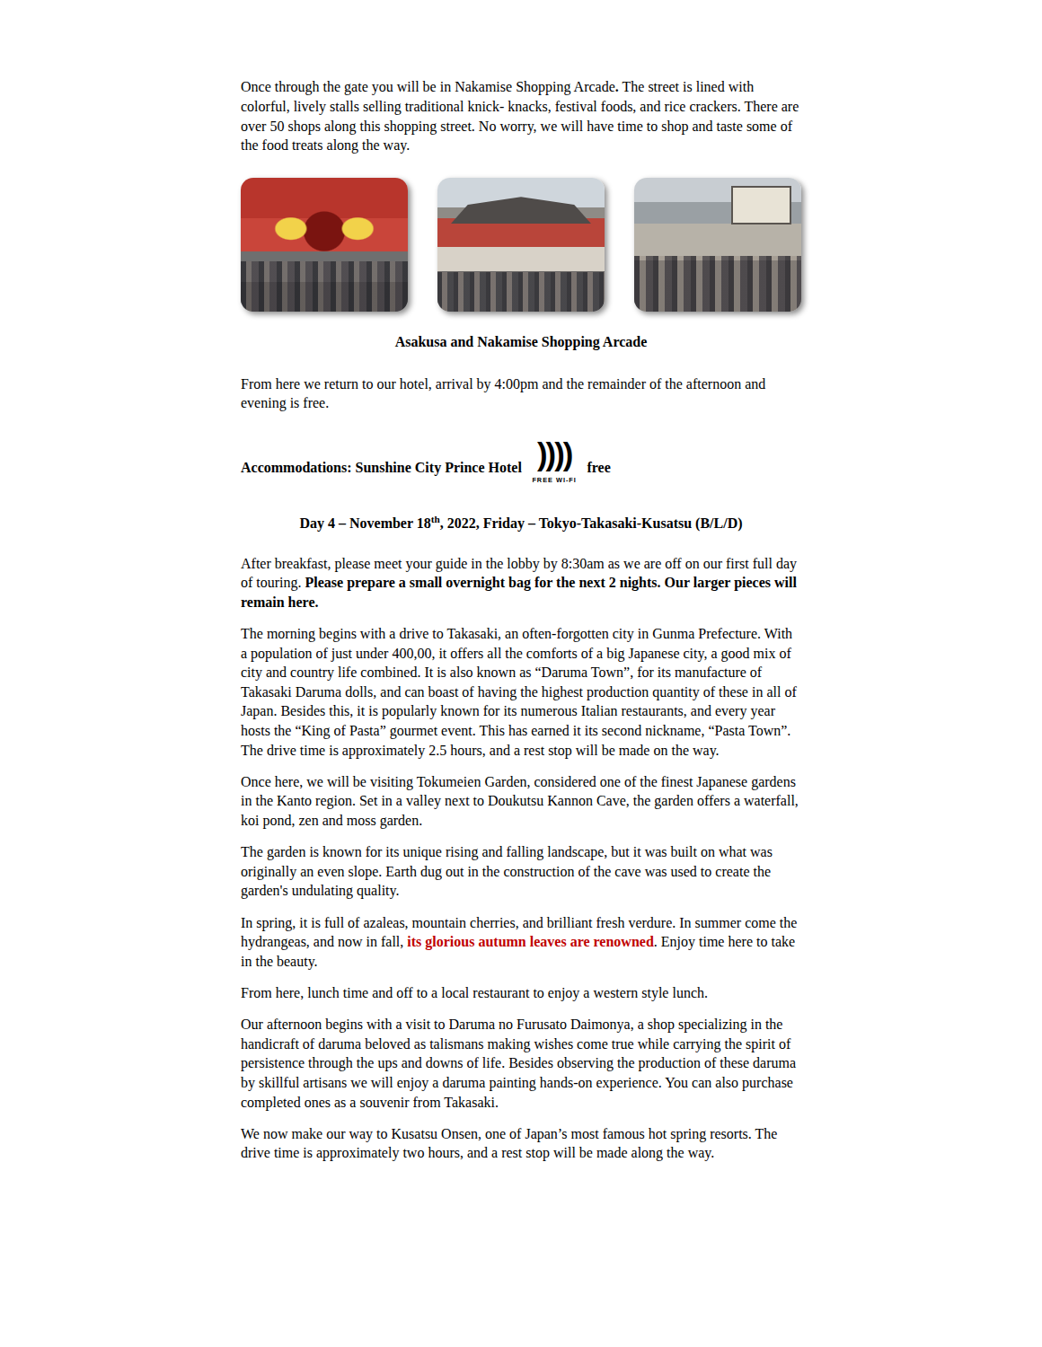Once through the gate you will be in Nakamise Shopping Arcade. The street is lined with colorful, lively stalls selling traditional knick- knacks, festival foods, and rice crackers. There are over 50 shops along this shopping street. No worry, we will have time to shop and taste some of the food treats along the way.
Asakusa and Nakamise Shopping Arcade
From here we return to our hotel, arrival by 4:00pm and the remainder of the afternoon and evening is free.
Accommodations: Sunshine City Prince Hotel ))))
FREE WI-FI free
Day 4 – November 18th, 2022, Friday – Tokyo-Takasaki-Kusatsu (B/L/D)
After breakfast, please meet your guide in the lobby by 8:30am as we are off on our first full day of touring. Please prepare a small overnight bag for the next 2 nights. Our larger pieces will remain here.
The morning begins with a drive to Takasaki, an often-forgotten city in Gunma Prefecture. With a population of just under 400,00, it offers all the comforts of a big Japanese city, a good mix of city and country life combined. It is also known as “Daruma Town”, for its manufacture of Takasaki Daruma dolls, and can boast of having the highest production quantity of these in all of Japan. Besides this, it is popularly known for its numerous Italian restaurants, and every year hosts the “King of Pasta” gourmet event. This has earned it its second nickname, “Pasta Town”. The drive time is approximately 2.5 hours, and a rest stop will be made on the way.
Once here, we will be visiting Tokumeien Garden, considered one of the finest Japanese gardens in the Kanto region. Set in a valley next to Doukutsu Kannon Cave, the garden offers a waterfall, koi pond, zen and moss garden.
The garden is known for its unique rising and falling landscape, but it was built on what was originally an even slope. Earth dug out in the construction of the cave was used to create the garden's undulating quality.
In spring, it is full of azaleas, mountain cherries, and brilliant fresh verdure. In summer come the hydrangeas, and now in fall, its glorious autumn leaves are renowned. Enjoy time here to take in the beauty.
From here, lunch time and off to a local restaurant to enjoy a western style lunch.
Our afternoon begins with a visit to Daruma no Furusato Daimonya, a shop specializing in the handicraft of daruma beloved as talismans making wishes come true while carrying the spirit of persistence through the ups and downs of life. Besides observing the production of these daruma by skillful artisans we will enjoy a daruma painting hands-on experience. You can also purchase completed ones as a souvenir from Takasaki.
We now make our way to Kusatsu Onsen, one of Japan’s most famous hot spring resorts. The drive time is approximately two hours, and a rest stop will be made along the way.